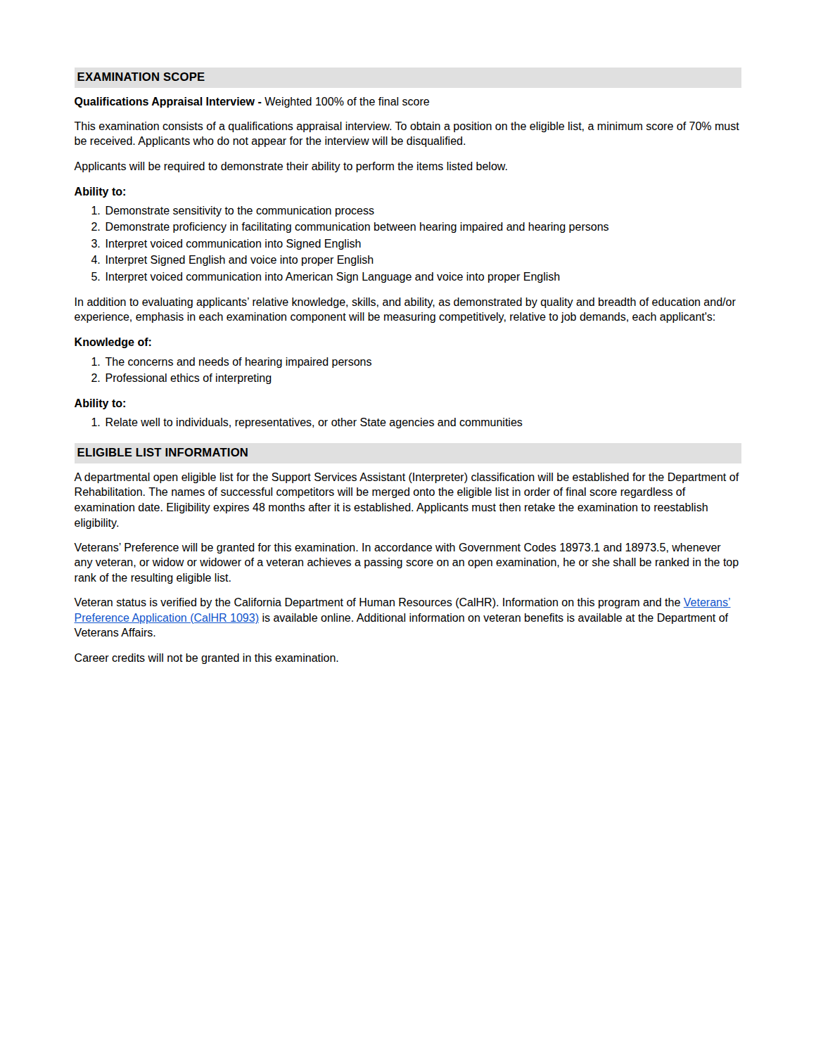EXAMINATION SCOPE
Qualifications Appraisal Interview - Weighted 100% of the final score
This examination consists of a qualifications appraisal interview. To obtain a position on the eligible list, a minimum score of 70% must be received. Applicants who do not appear for the interview will be disqualified.
Applicants will be required to demonstrate their ability to perform the items listed below.
Ability to:
Demonstrate sensitivity to the communication process
Demonstrate proficiency in facilitating communication between hearing impaired and hearing persons
Interpret voiced communication into Signed English
Interpret Signed English and voice into proper English
Interpret voiced communication into American Sign Language and voice into proper English
In addition to evaluating applicants’ relative knowledge, skills, and ability, as demonstrated by quality and breadth of education and/or experience, emphasis in each examination component will be measuring competitively, relative to job demands, each applicant's:
Knowledge of:
The concerns and needs of hearing impaired persons
Professional ethics of interpreting
Ability to:
Relate well to individuals, representatives, or other State agencies and communities
ELIGIBLE LIST INFORMATION
A departmental open eligible list for the Support Services Assistant (Interpreter) classification will be established for the Department of Rehabilitation. The names of successful competitors will be merged onto the eligible list in order of final score regardless of examination date. Eligibility expires 48 months after it is established. Applicants must then retake the examination to reestablish eligibility.
Veterans’ Preference will be granted for this examination. In accordance with Government Codes 18973.1 and 18973.5, whenever any veteran, or widow or widower of a veteran achieves a passing score on an open examination, he or she shall be ranked in the top rank of the resulting eligible list.
Veteran status is verified by the California Department of Human Resources (CalHR). Information on this program and the Veterans’ Preference Application (CalHR 1093) is available online. Additional information on veteran benefits is available at the Department of Veterans Affairs.
Career credits will not be granted in this examination.